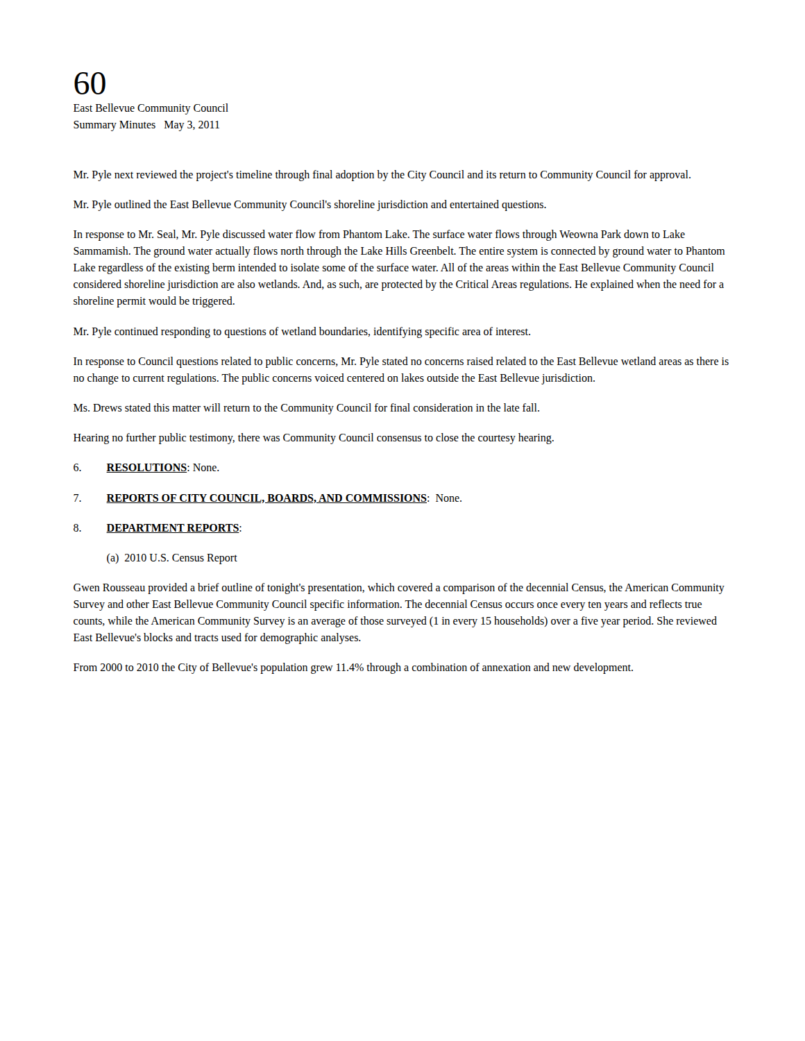60
East Bellevue Community Council
Summary Minutes May 3, 2011
Mr. Pyle next reviewed the project's timeline through final adoption by the City Council and its return to Community Council for approval.
Mr. Pyle outlined the East Bellevue Community Council's shoreline jurisdiction and entertained questions.
In response to Mr. Seal, Mr. Pyle discussed water flow from Phantom Lake. The surface water flows through Weowna Park down to Lake Sammamish. The ground water actually flows north through the Lake Hills Greenbelt. The entire system is connected by ground water to Phantom Lake regardless of the existing berm intended to isolate some of the surface water. All of the areas within the East Bellevue Community Council considered shoreline jurisdiction are also wetlands. And, as such, are protected by the Critical Areas regulations. He explained when the need for a shoreline permit would be triggered.
Mr. Pyle continued responding to questions of wetland boundaries, identifying specific area of interest.
In response to Council questions related to public concerns, Mr. Pyle stated no concerns raised related to the East Bellevue wetland areas as there is no change to current regulations. The public concerns voiced centered on lakes outside the East Bellevue jurisdiction.
Ms. Drews stated this matter will return to the Community Council for final consideration in the late fall.
Hearing no further public testimony, there was Community Council consensus to close the courtesy hearing.
6. RESOLUTIONS: None.
7. REPORTS OF CITY COUNCIL, BOARDS, AND COMMISSIONS: None.
8. DEPARTMENT REPORTS:
(a) 2010 U.S. Census Report
Gwen Rousseau provided a brief outline of tonight's presentation, which covered a comparison of the decennial Census, the American Community Survey and other East Bellevue Community Council specific information. The decennial Census occurs once every ten years and reflects true counts, while the American Community Survey is an average of those surveyed (1 in every 15 households) over a five year period. She reviewed East Bellevue's blocks and tracts used for demographic analyses.
From 2000 to 2010 the City of Bellevue's population grew 11.4% through a combination of annexation and new development.